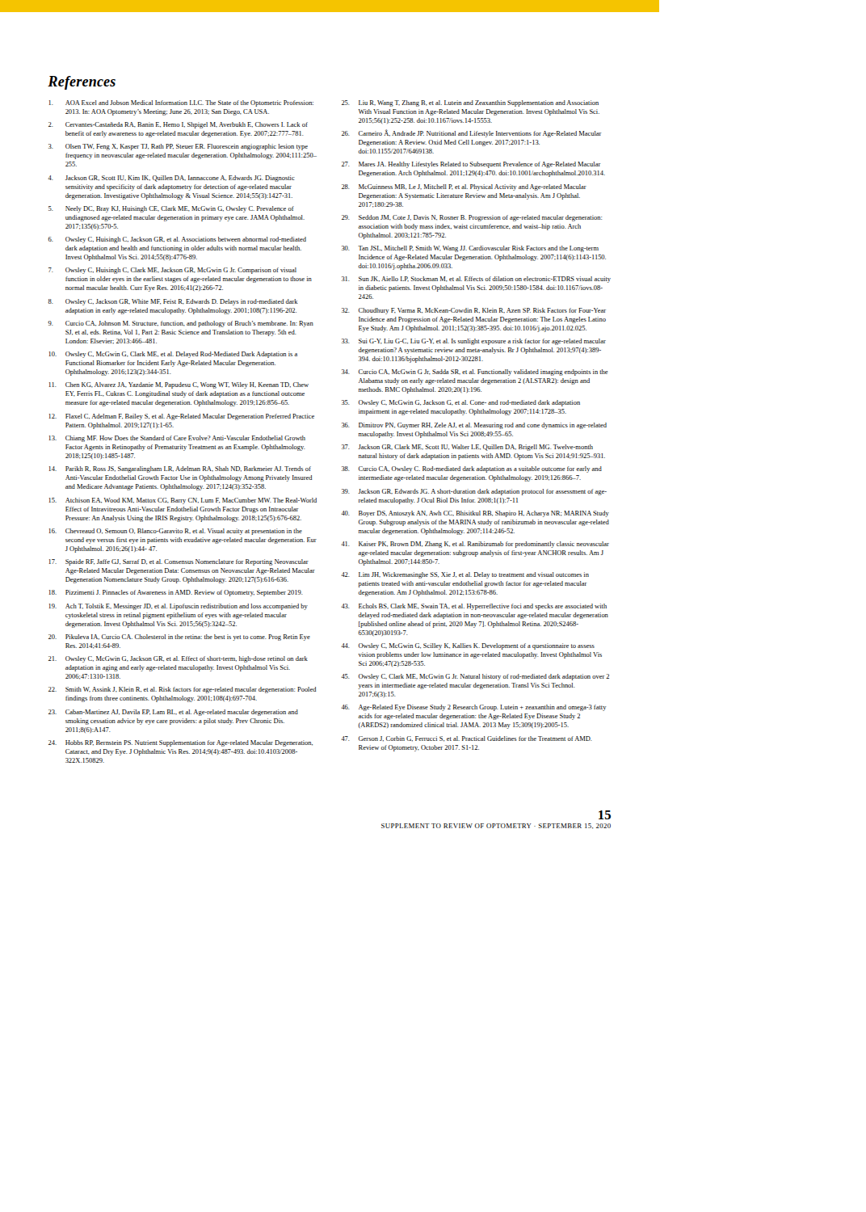References
AOA Excel and Jobson Medical Information LLC. The State of the Optometric Profession: 2013. In: AOA Optometry’s Meeting; June 26, 2013; San Diego, CA USA.
Cervantes-Castañeda RA, Banin E, Hemo I, Shpigel M, Averbukh E, Chowers I. Lack of benefit of early awareness to age-related macular degeneration. Eye. 2007;22:777–781.
Olsen TW, Feng X, Kasper TJ, Rath PP, Steuer ER. Fluorescein angiographic lesion type frequency in neovascular age-related macular degeneration. Ophthalmology. 2004;111:250–255.
Jackson GR, Scott IU, Kim IK, Quillen DA, Iannaccone A, Edwards JG. Diagnostic sensitivity and specificity of dark adaptometry for detection of age-related macular degeneration. Investigative Ophthalmology & Visual Science. 2014;55(3):1427-31.
Neely DC, Bray KJ, Huisingh CE, Clark ME, McGwin G, Owsley C. Prevalence of undiagnosed age-related macular degeneration in primary eye care. JAMA Ophthalmol. 2017;135(6):570-5.
Owsley C, Huisingh C, Jackson GR, et al. Associations between abnormal rod-mediated dark adaptation and health and functioning in older adults with normal macular health. Invest Ophthalmol Vis Sci. 2014;55(8):4776-89.
Owsley C, Huisingh C, Clark ME, Jackson GR, McGwin G Jr. Comparison of visual function in older eyes in the earliest stages of age-related macular degeneration to those in normal macular health. Curr Eye Res. 2016;41(2):266-72.
Owsley C, Jackson GR, White MF, Feist R, Edwards D. Delays in rod-mediated dark adaptation in early age-related maculopathy. Ophthalmology. 2001;108(7):1196-202.
Curcio CA, Johnson M. Structure, function, and pathology of Bruch’s membrane. In: Ryan SJ, et al, eds. Retina, Vol 1, Part 2: Basic Science and Translation to Therapy. 5th ed. London: Elsevier; 2013:466–481.
Owsley C, McGwin G, Clark ME, et al. Delayed Rod-Mediated Dark Adaptation is a Functional Biomarker for Incident Early Age-Related Macular Degeneration. Ophthalmology. 2016;123(2):344-351.
Chen KG, Alvarez JA, Yazdanie M, Papudesu C, Wong WT, Wiley H, Keenan TD, Chew EY, Ferris FL, Cukras C. Longitudinal study of dark adaptation as a functional outcome measure for age-related macular degeneration. Ophthalmology. 2019;126:856–65.
Flaxel C, Adelman F, Bailey S, et al. Age-Related Macular Degeneration Preferred Practice Pattern. Ophthalmol. 2019;127(1):1-65.
Chiang MF. How Does the Standard of Care Evolve? Anti-Vascular Endothelial Growth Factor Agents in Retinopathy of Prematurity Treatment as an Example. Ophthalmology. 2018;125(10):1485-1487.
Parikh R, Ross JS, Sangaralingham LR, Adelman RA, Shah ND, Barkmeier AJ. Trends of Anti-Vascular Endothelial Growth Factor Use in Ophthalmology Among Privately Insured and Medicare Advantage Patients. Ophthalmology. 2017;124(3):352-358.
Atchison EA, Wood KM, Mattox CG, Barry CN, Lum F, MacCumber MW. The Real-World Effect of Intravitreous Anti-Vascular Endothelial Growth Factor Drugs on Intraocular Pressure: An Analysis Using the IRIS Registry. Ophthalmology. 2018;125(5):676-682.
Chevreaud O, Semoun O, Blanco-Garavito R, et al. Visual acuity at presentation in the second eye versus first eye in patients with exudative age-related macular degeneration. Eur J Ophthalmol. 2016;26(1):44- 47.
Spaide RF, Jaffe GJ, Sarraf D, et al. Consensus Nomenclature for Reporting Neovascular Age-Related Macular Degeneration Data: Consensus on Neovascular Age-Related Macular Degeneration Nomenclature Study Group. Ophthalmology. 2020;127(5):616-636.
Pizzimenti J. Pinnacles of Awareness in AMD. Review of Optometry, September 2019.
Ach T, Tolstik E, Messinger JD, et al. Lipofuscin redistribution and loss accompanied by cytoskeletal stress in retinal pigment epithelium of eyes with age-related macular degeneration. Invest Ophthalmol Vis Sci. 2015;56(5):3242–52.
Pikuleva IA, Curcio CA. Cholesterol in the retina: the best is yet to come. Prog Retin Eye Res. 2014;41:64-89.
Owsley C, McGwin G, Jackson GR, et al. Effect of short-term, high-dose retinol on dark adaptation in aging and early age-related maculopathy. Invest Ophthalmol Vis Sci. 2006;47:1310-1318.
Smith W, Assink J, Klein R, et al. Risk factors for age-related macular degeneration: Pooled findings from three continents. Ophthalmology. 2001;108(4):697-704.
Caban-Martinez AJ, Davila EP, Lam BL, et al. Age-related macular degeneration and smoking cessation advice by eye care providers: a pilot study. Prev Chronic Dis. 2011;8(6):A147.
Hobbs RP, Bernstein PS. Nutrient Supplementation for Age-related Macular Degeneration, Cataract, and Dry Eye. J Ophthalmic Vis Res. 2014;9(4):487-493. doi:10.4103/2008-322X.150829.
Liu R, Wang T, Zhang B, et al. Lutein and Zeaxanthin Supplementation and Association With Visual Function in Age-Related Macular Degeneration. Invest Ophthalmol Vis Sci. 2015;56(1):252-258. doi:10.1167/iovs.14-15553.
Carneiro Â, Andrade JP. Nutritional and Lifestyle Interventions for Age-Related Macular Degeneration: A Review. Oxid Med Cell Longev. 2017;2017:1-13. doi:10.1155/2017/6469138.
Mares JA. Healthy Lifestyles Related to Subsequent Prevalence of Age-Related Macular Degeneration. Arch Ophthalmol. 2011;129(4):470. doi:10.1001/archophthalmol.2010.314.
McGuinness MB, Le J, Mitchell P, et al. Physical Activity and Age-related Macular Degeneration: A Systematic Literature Review and Meta-analysis. Am J Ophthal. 2017;180:29-38.
Seddon JM, Cote J, Davis N, Rosner B. Progression of age-related macular degeneration: association with body mass index, waist circumference, and waist–hip ratio. Arch Ophthalmol. 2003;121:785-792.
Tan JSL, Mitchell P, Smith W, Wang JJ. Cardiovascular Risk Factors and the Long-term Incidence of Age-Related Macular Degeneration. Ophthalmology. 2007;114(6):1143-1150. doi:10.1016/j.ophtha.2006.09.033.
Sun JK, Aiello LP, Stockman M, et al. Effects of dilation on electronic-ETDRS visual acuity in diabetic patients. Invest Ophthalmol Vis Sci. 2009;50:1580-1584. doi:10.1167/iovs.08-2426.
Choudhury F, Varma R, McKean-Cowdin R, Klein R, Azen SP. Risk Factors for Four-Year Incidence and Progression of Age-Related Macular Degeneration: The Los Angeles Latino Eye Study. Am J Ophthalmol. 2011;152(3):385-395. doi:10.1016/j.ajo.2011.02.025.
Sui G-Y, Liu G-C, Liu G-Y, et al. Is sunlight exposure a risk factor for age-related macular degeneration? A systematic review and meta-analysis. Br J Ophthalmol. 2013;97(4):389-394. doi:10.1136/bjophthalmol-2012-302281.
Curcio CA, McGwin G Jr, Sadda SR, et al. Functionally validated imaging endpoints in the Alabama study on early age-related macular degeneration 2 (ALSTAR2): design and methods. BMC Ophthalmol. 2020;20(1):196.
Owsley C, McGwin G, Jackson G, et al. Cone- and rod-mediated dark adaptation impairment in age-related maculopathy. Ophthalmology 2007;114:1728–35.
Dimitrov PN, Guymer RH, Zele AJ, et al. Measuring rod and cone dynamics in age-related maculopathy. Invest Ophthalmol Vis Sci 2008;49:55–65.
Jackson GR, Clark ME, Scott IU, Walter LE, Quillen DA, Brigell MG. Twelve-month natural history of dark adaptation in patients with AMD. Optom Vis Sci 2014;91:925–931.
Curcio CA, Owsley C. Rod-mediated dark adaptation as a suitable outcome for early and intermediate age-related macular degeneration. Ophthalmology. 2019;126:866–7.
Jackson GR, Edwards JG. A short-duration dark adaptation protocol for assessment of age-related maculopathy. J Ocul Biol Dis Infor. 2008;1(1):7-11
Boyer DS, Antoszyk AN, Awh CC, Bhisitkul RB, Shapiro H, Acharya NR; MARINA Study Group. Subgroup analysis of the MARINA study of ranibizumab in neovascular age-related macular degeneration. Ophthalmology. 2007;114:246-52.
Kaiser PK, Brown DM, Zhang K, et al. Ranibizumab for predominantly classic neovascular age-related macular degeneration: subgroup analysis of first-year ANCHOR results. Am J Ophthalmol. 2007;144:850-7.
Lim JH, Wickremasinghe SS, Xie J, et al. Delay to treatment and visual outcomes in patients treated with anti-vascular endothelial growth factor for age-related macular degeneration. Am J Ophthalmol. 2012;153:678-86.
Echols BS, Clark ME, Swain TA, et al. Hyperreflective foci and specks are associated with delayed rod-mediated dark adaptation in non-neovascular age-related macular degeneration [published online ahead of print, 2020 May 7]. Ophthalmol Retina. 2020;S2468-6530(20)30193-7.
Owsley C, McGwin G, Scilley K, Kallies K. Development of a questionnaire to assess vision problems under low luminance in age-related maculopathy. Invest Ophthalmol Vis Sci 2006;47(2):528-535.
Owsley C, Clark ME, McGwin G Jr. Natural history of rod-mediated dark adaptation over 2 years in intermediate age-related macular degeneration. Transl Vis Sci Technol. 2017;6(3):15.
Age-Related Eye Disease Study 2 Research Group. Lutein + zeaxanthin and omega-3 fatty acids for age-related macular degeneration: the Age-Related Eye Disease Study 2 (AREDS2) randomized clinical trial. JAMA. 2013 May 15;309(19):2005-15.
Gerson J, Corbin G, Ferrucci S, et al. Practical Guidelines for the Treatment of AMD. Review of Optometry, October 2017. S1-12.
15
Supplement to Review of Optometry · September 15, 2020